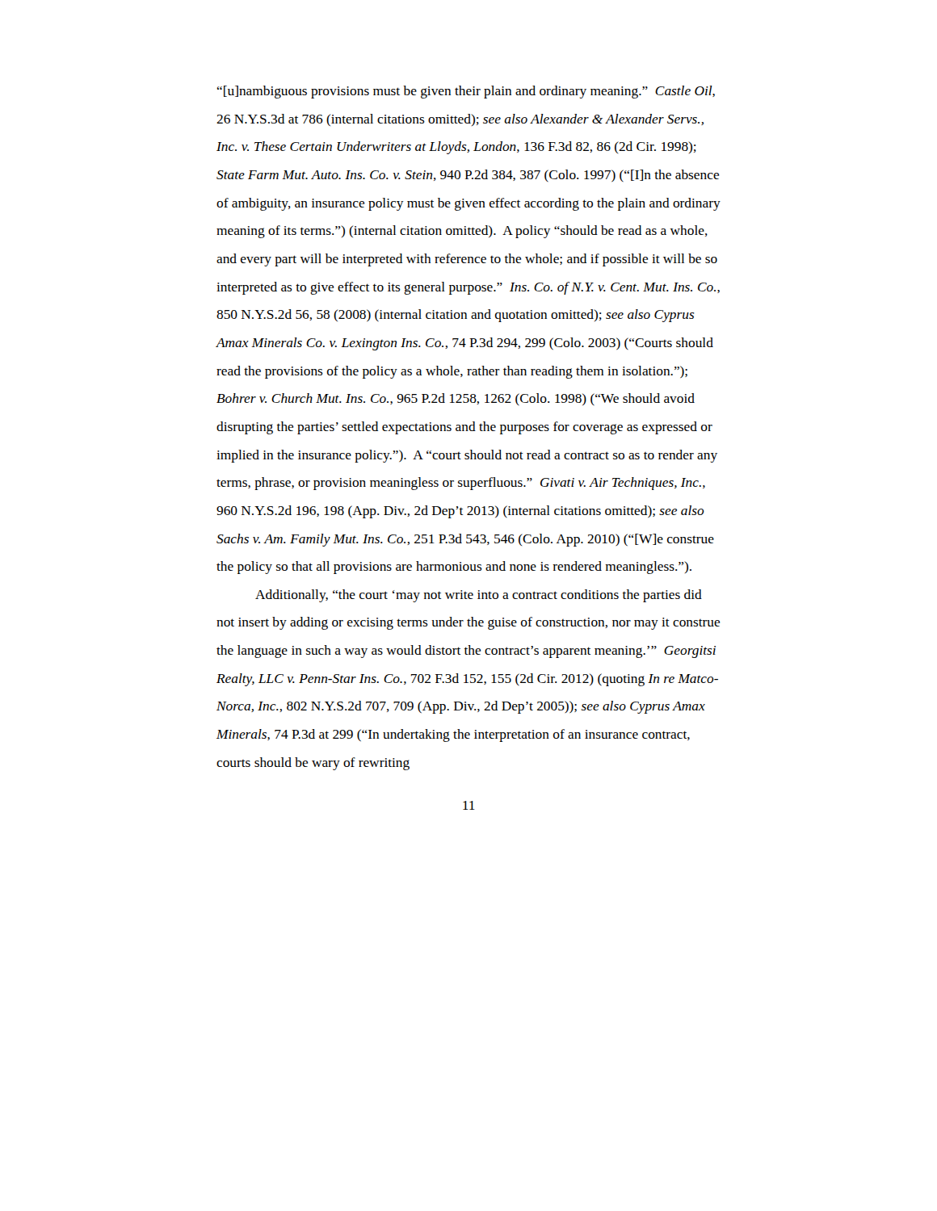“[u]nambiguous provisions must be given their plain and ordinary meaning.” Castle Oil, 26 N.Y.S.3d at 786 (internal citations omitted); see also Alexander & Alexander Servs., Inc. v. These Certain Underwriters at Lloyds, London, 136 F.3d 82, 86 (2d Cir. 1998); State Farm Mut. Auto. Ins. Co. v. Stein, 940 P.2d 384, 387 (Colo. 1997) (“[I]n the absence of ambiguity, an insurance policy must be given effect according to the plain and ordinary meaning of its terms.”) (internal citation omitted). A policy “should be read as a whole, and every part will be interpreted with reference to the whole; and if possible it will be so interpreted as to give effect to its general purpose.” Ins. Co. of N.Y. v. Cent. Mut. Ins. Co., 850 N.Y.S.2d 56, 58 (2008) (internal citation and quotation omitted); see also Cyprus Amax Minerals Co. v. Lexington Ins. Co., 74 P.3d 294, 299 (Colo. 2003) (“Courts should read the provisions of the policy as a whole, rather than reading them in isolation.”); Bohrer v. Church Mut. Ins. Co., 965 P.2d 1258, 1262 (Colo. 1998) (“We should avoid disrupting the parties’ settled expectations and the purposes for coverage as expressed or implied in the insurance policy.”). A “court should not read a contract so as to render any terms, phrase, or provision meaningless or superfluous.” Givati v. Air Techniques, Inc., 960 N.Y.S.2d 196, 198 (App. Div., 2d Dep’t 2013) (internal citations omitted); see also Sachs v. Am. Family Mut. Ins. Co., 251 P.3d 543, 546 (Colo. App. 2010) (“[W]e construe the policy so that all provisions are harmonious and none is rendered meaningless.”).
Additionally, “the court ‘may not write into a contract conditions the parties did not insert by adding or excising terms under the guise of construction, nor may it construe the language in such a way as would distort the contract’s apparent meaning.’” Georgitsi Realty, LLC v. Penn-Star Ins. Co., 702 F.3d 152, 155 (2d Cir. 2012) (quoting In re Matco-Norca, Inc., 802 N.Y.S.2d 707, 709 (App. Div., 2d Dep’t 2005)); see also Cyprus Amax Minerals, 74 P.3d at 299 (“In undertaking the interpretation of an insurance contract, courts should be wary of rewriting
11